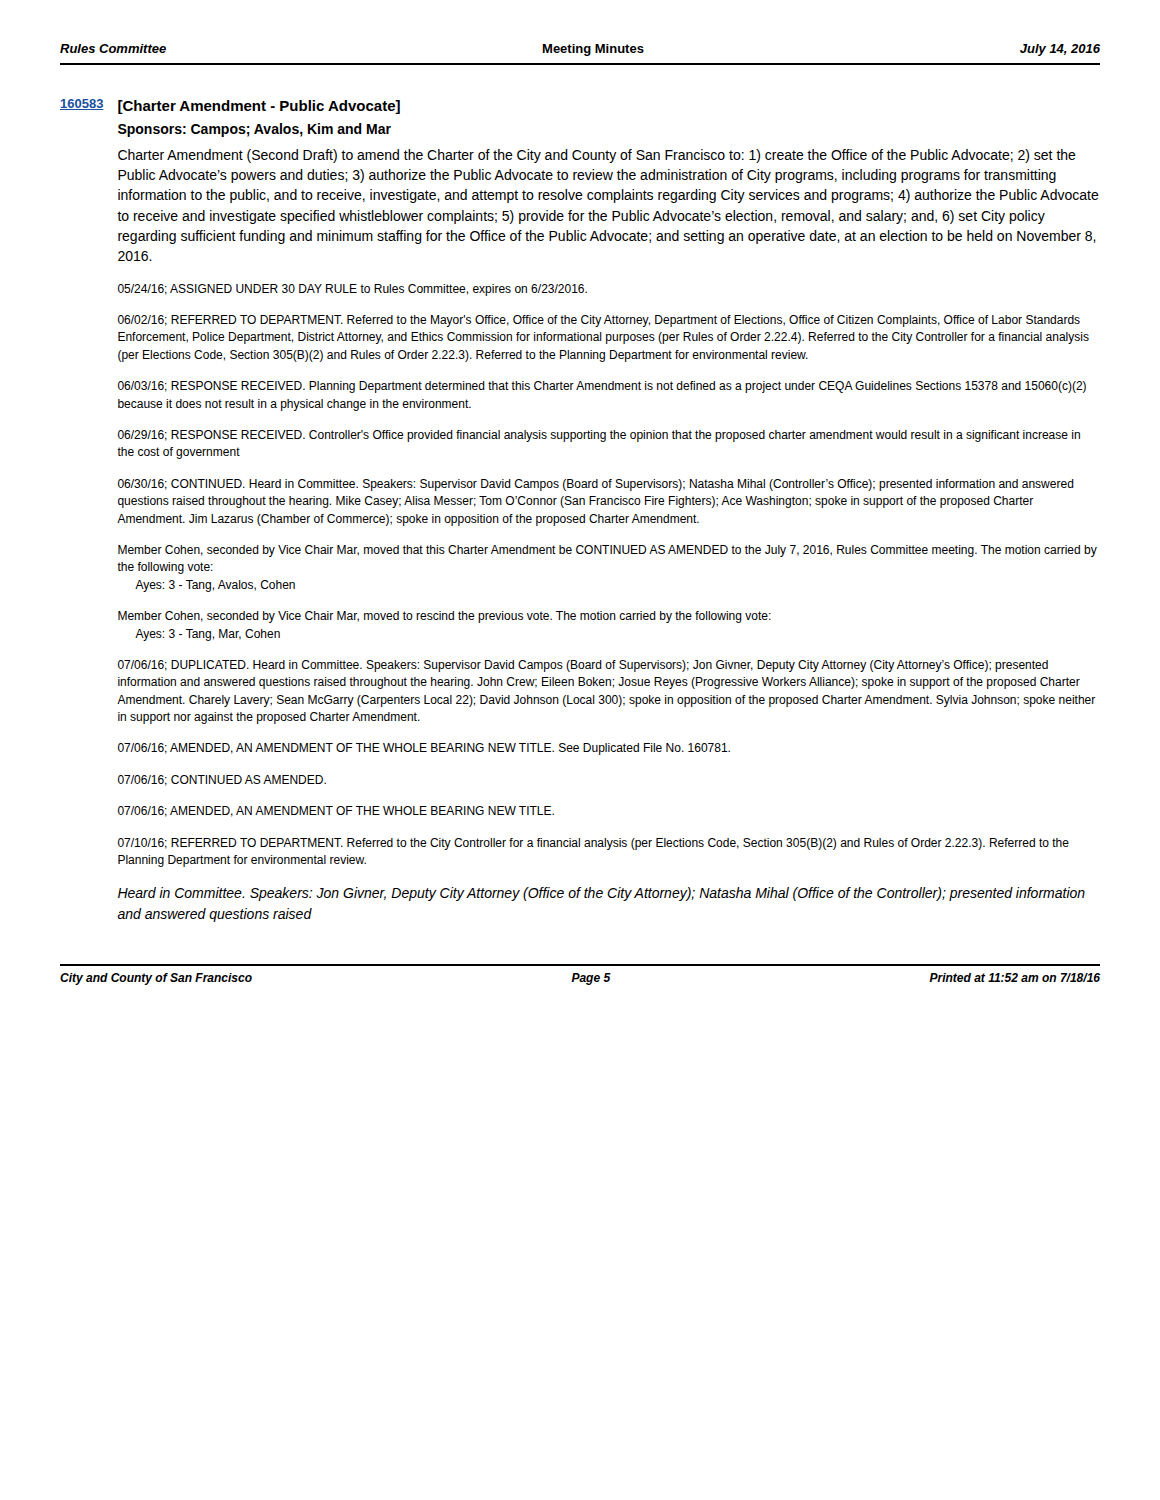Rules Committee Meeting Minutes July 14, 2016
160583
[Charter Amendment - Public Advocate]
Sponsors: Campos; Avalos, Kim and Mar
Charter Amendment (Second Draft) to amend the Charter of the City and County of San Francisco to: 1) create the Office of the Public Advocate; 2) set the Public Advocate’s powers and duties; 3) authorize the Public Advocate to review the administration of City programs, including programs for transmitting information to the public, and to receive, investigate, and attempt to resolve complaints regarding City services and programs; 4) authorize the Public Advocate to receive and investigate specified whistleblower complaints; 5) provide for the Public Advocate’s election, removal, and salary; and, 6) set City policy regarding sufficient funding and minimum staffing for the Office of the Public Advocate; and setting an operative date, at an election to be held on November 8, 2016.
05/24/16; ASSIGNED UNDER 30 DAY RULE to Rules Committee, expires on 6/23/2016.
06/02/16; REFERRED TO DEPARTMENT. Referred to the Mayor's Office, Office of the City Attorney, Department of Elections, Office of Citizen Complaints, Office of Labor Standards Enforcement, Police Department, District Attorney, and Ethics Commission for informational purposes (per Rules of Order 2.22.4). Referred to the City Controller for a financial analysis (per Elections Code, Section 305(B)(2) and Rules of Order 2.22.3). Referred to the Planning Department for environmental review.
06/03/16; RESPONSE RECEIVED. Planning Department determined that this Charter Amendment is not defined as a project under CEQA Guidelines Sections 15378 and 15060(c)(2) because it does not result in a physical change in the environment.
06/29/16; RESPONSE RECEIVED. Controller's Office provided financial analysis supporting the opinion that the proposed charter amendment would result in a significant increase in the cost of government
06/30/16; CONTINUED. Heard in Committee. Speakers: Supervisor David Campos (Board of Supervisors); Natasha Mihal (Controller’s Office); presented information and answered questions raised throughout the hearing. Mike Casey; Alisa Messer; Tom O’Connor (San Francisco Fire Fighters); Ace Washington; spoke in support of the proposed Charter Amendment. Jim Lazarus (Chamber of Commerce); spoke in opposition of the proposed Charter Amendment.
Member Cohen, seconded by Vice Chair Mar, moved that this Charter Amendment be CONTINUED AS AMENDED to the July 7, 2016, Rules Committee meeting. The motion carried by the following vote: Ayes: 3 - Tang, Avalos, Cohen
Member Cohen, seconded by Vice Chair Mar, moved to rescind the previous vote. The motion carried by the following vote: Ayes: 3 - Tang, Mar, Cohen
07/06/16; DUPLICATED. Heard in Committee. Speakers: Supervisor David Campos (Board of Supervisors); Jon Givner, Deputy City Attorney (City Attorney’s Office); presented information and answered questions raised throughout the hearing. John Crew; Eileen Boken; Josue Reyes (Progressive Workers Alliance); spoke in support of the proposed Charter Amendment. Charely Lavery; Sean McGarry (Carpenters Local 22); David Johnson (Local 300); spoke in opposition of the proposed Charter Amendment. Sylvia Johnson; spoke neither in support nor against the proposed Charter Amendment.
07/06/16; AMENDED, AN AMENDMENT OF THE WHOLE BEARING NEW TITLE. See Duplicated File No. 160781.
07/06/16; CONTINUED AS AMENDED.
07/06/16; AMENDED, AN AMENDMENT OF THE WHOLE BEARING NEW TITLE.
07/10/16; REFERRED TO DEPARTMENT. Referred to the City Controller for a financial analysis (per Elections Code, Section 305(B)(2) and Rules of Order 2.22.3). Referred to the Planning Department for environmental review.
Heard in Committee. Speakers: Jon Givner, Deputy City Attorney (Office of the City Attorney); Natasha Mihal (Office of the Controller); presented information and answered questions raised
City and County of San Francisco Page 5 Printed at 11:52 am on 7/18/16